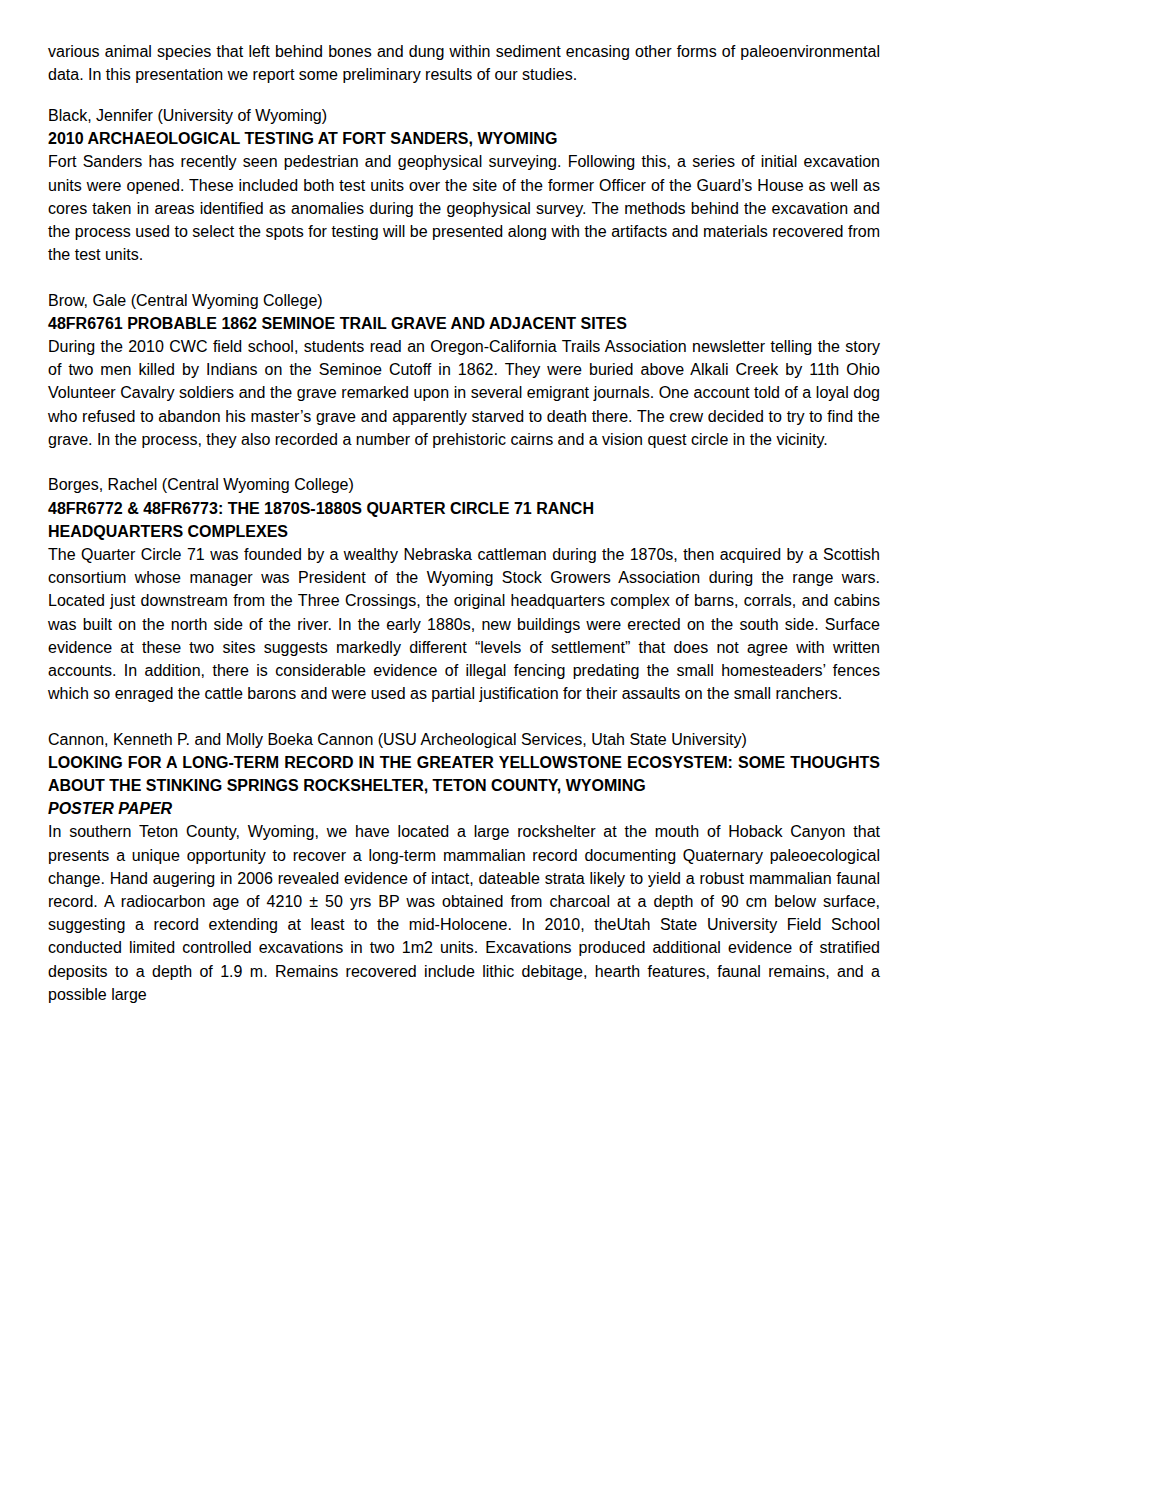various animal species that left behind bones and dung within sediment encasing other forms of paleoenvironmental data. In this presentation we report some preliminary results of our studies.
Black, Jennifer (University of Wyoming)
2010 Archaeological Testing at Fort Sanders, Wyoming
Fort Sanders has recently seen pedestrian and geophysical surveying. Following this, a series of initial excavation units were opened. These included both test units over the site of the former Officer of the Guard’s House as well as cores taken in areas identified as anomalies during the geophysical survey. The methods behind the excavation and the process used to select the spots for testing will be presented along with the artifacts and materials recovered from the test units.
Brow, Gale (Central Wyoming College)
48FR6761 Probable 1862 Seminoe Trail Grave and Adjacent Sites
During the 2010 CWC field school, students read an Oregon-California Trails Association newsletter telling the story of two men killed by Indians on the Seminoe Cutoff in 1862. They were buried above Alkali Creek by 11th Ohio Volunteer Cavalry soldiers and the grave remarked upon in several emigrant journals. One account told of a loyal dog who refused to abandon his master’s grave and apparently starved to death there. The crew decided to try to find the grave. In the process, they also recorded a number of prehistoric cairns and a vision quest circle in the vicinity.
Borges, Rachel (Central Wyoming College)
48FR6772 & 48FR6773: The 1870s-1880s Quarter Circle 71 Ranch
Headquarters Complexes
The Quarter Circle 71 was founded by a wealthy Nebraska cattleman during the 1870s, then acquired by a Scottish consortium whose manager was President of the Wyoming Stock Growers Association during the range wars. Located just downstream from the Three Crossings, the original headquarters complex of barns, corrals, and cabins was built on the north side of the river. In the early 1880s, new buildings were erected on the south side. Surface evidence at these two sites suggests markedly different “levels of settlement” that does not agree with written accounts. In addition, there is considerable evidence of illegal fencing predating the small homesteaders’ fences which so enraged the cattle barons and were used as partial justification for their assaults on the small ranchers.
Cannon, Kenneth P. and Molly Boeka Cannon (USU Archeological Services, Utah State University)
Looking for a Long-Term Record in the Greater Yellowstone Ecosystem: Some Thoughts About the Stinking Springs Rockshelter, Teton County, Wyoming
Poster Paper
In southern Teton County, Wyoming, we have located a large rockshelter at the mouth of Hoback Canyon that presents a unique opportunity to recover a long-term mammalian record documenting Quaternary paleoecological change. Hand augering in 2006 revealed evidence of intact, dateable strata likely to yield a robust mammalian faunal record. A radiocarbon age of 4210 ± 50 yrs BP was obtained from charcoal at a depth of 90 cm below surface, suggesting a record extending at least to the mid-Holocene. In 2010, theUtah State University Field School conducted limited controlled excavations in two 1m2 units. Excavations produced additional evidence of stratified deposits to a depth of 1.9 m. Remains recovered include lithic debitage, hearth features, faunal remains, and a possible large